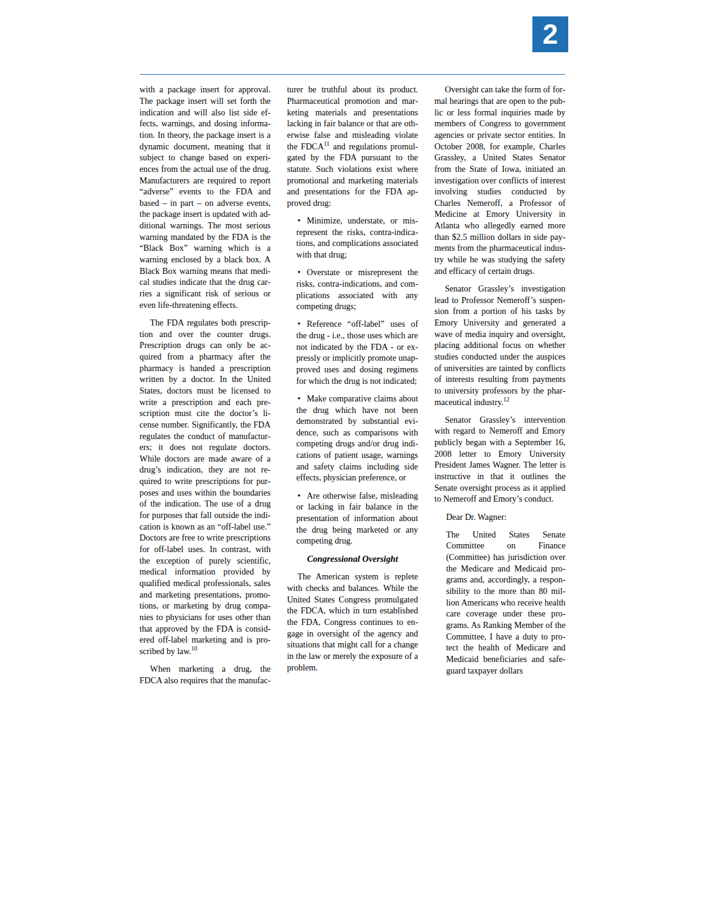2
with a package insert for approval. The package insert will set forth the indication and will also list side effects, warnings, and dosing information. In theory, the package insert is a dynamic document, meaning that it subject to change based on experiences from the actual use of the drug. Manufacturers are required to report “adverse” events to the FDA and based – in part – on adverse events, the package insert is updated with additional warnings. The most serious warning mandated by the FDA is the “Black Box” warning which is a warning enclosed by a black box. A Black Box warning means that medical studies indicate that the drug carries a significant risk of serious or even life-threatening effects.
The FDA regulates both prescription and over the counter drugs. Prescription drugs can only be acquired from a pharmacy after the pharmacy is handed a prescription written by a doctor. In the United States, doctors must be licensed to write a prescription and each prescription must cite the doctor’s license number. Significantly, the FDA regulates the conduct of manufacturers; it does not regulate doctors. While doctors are made aware of a drug’s indication, they are not required to write prescriptions for purposes and uses within the boundaries of the indication. The use of a drug for purposes that fall outside the indication is known as an “off-label use.” Doctors are free to write prescriptions for off-label uses. In contrast, with the exception of purely scientific, medical information provided by qualified medical professionals, sales and marketing presentations, promotions, or marketing by drug companies to physicians for uses other than that approved by the FDA is considered off-label marketing and is proscribed by law.10
When marketing a drug, the FDCA also requires that the manufacturer be truthful about its product. Pharmaceutical promotion and marketing materials and presentations lacking in fair balance or that are otherwise false and misleading violate the FDCA11 and regulations promulgated by the FDA pursuant to the statute. Such violations exist where promotional and marketing materials and presentations for the FDA approved drug:
•Minimize, understate, or misrepresent the risks, contra-indications, and complications associated with that drug;
•Overstate or misrepresent the risks, contra-indications, and complications associated with any competing drugs;
•Reference “off-label” uses of the drug - i.e., those uses which are not indicated by the FDA - or expressly or implicitly promote unapproved uses and dosing regimens for which the drug is not indicated;
•Make comparative claims about the drug which have not been demonstrated by substantial evidence, such as comparisons with competing drugs and/or drug indications of patient usage, warnings and safety claims including side effects, physician preference, or
•Are otherwise false, misleading or lacking in fair balance in the presentation of information about the drug being marketed or any competing drug.
Congressional Oversight
The American system is replete with checks and balances. While the United States Congress promulgated the FDCA, which in turn established the FDA, Congress continues to engage in oversight of the agency and situations that might call for a change in the law or merely the exposure of a problem.
Oversight can take the form of formal hearings that are open to the public or less formal inquiries made by members of Congress to government agencies or private sector entities. In October 2008, for example, Charles Grassley, a United States Senator from the State of Iowa, initiated an investigation over conflicts of interest involving studies conducted by Charles Nemeroff, a Professor of Medicine at Emory University in Atlanta who allegedly earned more than $2.5 million dollars in side payments from the pharmaceutical industry while he was studying the safety and efficacy of certain drugs.
Senator Grassley’s investigation lead to Professor Nemeroff’s suspension from a portion of his tasks by Emory University and generated a wave of media inquiry and oversight, placing additional focus on whether studies conducted under the auspices of universities are tainted by conflicts of interests resulting from payments to university professors by the pharmaceutical industry.12
Senator Grassley’s intervention with regard to Nemeroff and Emory publicly began with a September 16, 2008 letter to Emory University President James Wagner. The letter is instructive in that it outlines the Senate oversight process as it applied to Nemeroff and Emory’s conduct.
Dear Dr. Wagner:
The United States Senate Committee on Finance (Committee) has jurisdiction over the Medicare and Medicaid programs and, accordingly, a responsibility to the more than 80 million Americans who receive health care coverage under these programs. As Ranking Member of the Committee, I have a duty to protect the health of Medicare and Medicaid beneficiaries and safeguard taxpayer dollars